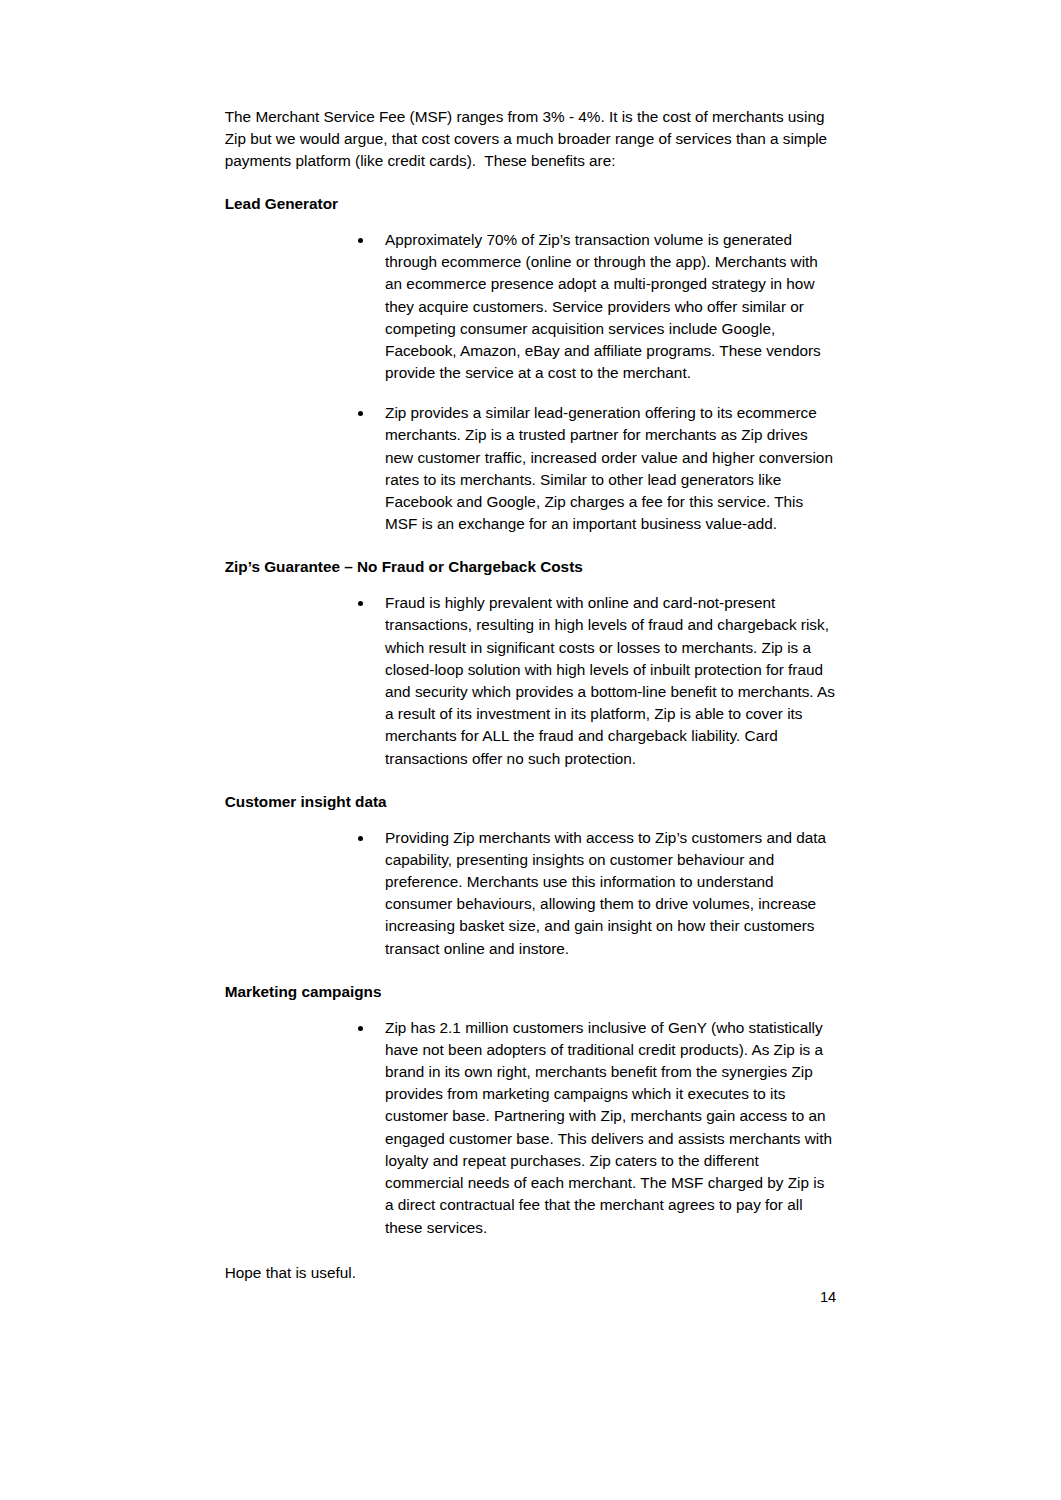The Merchant Service Fee (MSF) ranges from 3% - 4%. It is the cost of merchants using Zip but we would argue, that cost covers a much broader range of services than a simple payments platform (like credit cards). These benefits are:
Lead Generator
Approximately 70% of Zip’s transaction volume is generated through ecommerce (online or through the app). Merchants with an ecommerce presence adopt a multi-pronged strategy in how they acquire customers. Service providers who offer similar or competing consumer acquisition services include Google, Facebook, Amazon, eBay and affiliate programs. These vendors provide the service at a cost to the merchant.
Zip provides a similar lead-generation offering to its ecommerce merchants. Zip is a trusted partner for merchants as Zip drives new customer traffic, increased order value and higher conversion rates to its merchants. Similar to other lead generators like Facebook and Google, Zip charges a fee for this service. This MSF is an exchange for an important business value-add.
Zip’s Guarantee – No Fraud or Chargeback Costs
Fraud is highly prevalent with online and card-not-present transactions, resulting in high levels of fraud and chargeback risk, which result in significant costs or losses to merchants. Zip is a closed-loop solution with high levels of inbuilt protection for fraud and security which provides a bottom-line benefit to merchants. As a result of its investment in its platform, Zip is able to cover its merchants for ALL the fraud and chargeback liability. Card transactions offer no such protection.
Customer insight data
Providing Zip merchants with access to Zip’s customers and data capability, presenting insights on customer behaviour and preference. Merchants use this information to understand consumer behaviours, allowing them to drive volumes, increase increasing basket size, and gain insight on how their customers transact online and instore.
Marketing campaigns
Zip has 2.1 million customers inclusive of GenY (who statistically have not been adopters of traditional credit products). As Zip is a brand in its own right, merchants benefit from the synergies Zip provides from marketing campaigns which it executes to its customer base. Partnering with Zip, merchants gain access to an engaged customer base. This delivers and assists merchants with loyalty and repeat purchases. Zip caters to the different commercial needs of each merchant. The MSF charged by Zip is a direct contractual fee that the merchant agrees to pay for all these services.
Hope that is useful.
14